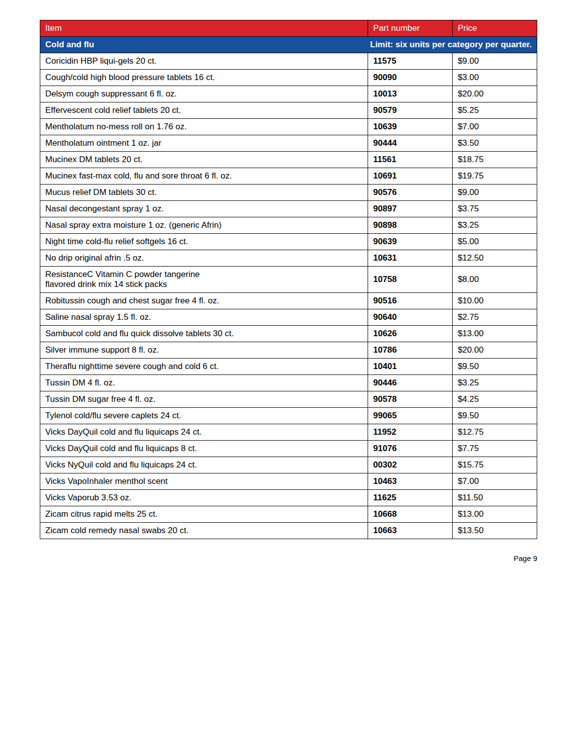| Item | Part number | Price |
| --- | --- | --- |
| Cold and flu Limit: six units per category per quarter. |
| Coricidin HBP liqui-gels 20 ct. | 11575 | $9.00 |
| Cough/cold high blood pressure tablets 16 ct. | 90090 | $3.00 |
| Delsym cough suppressant 6 fl. oz. | 10013 | $20.00 |
| Effervescent cold relief tablets 20 ct. | 90579 | $5.25 |
| Mentholatum no-mess roll on 1.76 oz. | 10639 | $7.00 |
| Mentholatum ointment 1 oz. jar | 90444 | $3.50 |
| Mucinex DM tablets 20 ct. | 11561 | $18.75 |
| Mucinex fast-max cold, flu and sore throat 6 fl. oz. | 10691 | $19.75 |
| Mucus relief DM tablets 30 ct. | 90576 | $9.00 |
| Nasal decongestant spray 1 oz. | 90897 | $3.75 |
| Nasal spray extra moisture 1 oz. (generic Afrin) | 90898 | $3.25 |
| Night time cold-flu relief softgels 16 ct. | 90639 | $5.00 |
| No drip original afrin .5 oz. | 10631 | $12.50 |
| ResistanceC Vitamin C powder tangerine flavored drink mix 14 stick packs | 10758 | $8.00 |
| Robitussin cough and chest sugar free 4 fl. oz. | 90516 | $10.00 |
| Saline nasal spray 1.5 fl. oz. | 90640 | $2.75 |
| Sambucol cold and flu quick dissolve tablets 30 ct. | 10626 | $13.00 |
| Silver immune support 8 fl. oz. | 10786 | $20.00 |
| Theraflu nighttime severe cough and cold 6 ct. | 10401 | $9.50 |
| Tussin DM 4 fl. oz. | 90446 | $3.25 |
| Tussin DM sugar free 4 fl. oz. | 90578 | $4.25 |
| Tylenol cold/flu severe caplets 24 ct. | 99065 | $9.50 |
| Vicks DayQuil cold and flu liquicaps 24 ct. | 11952 | $12.75 |
| Vicks DayQuil cold and flu liquicaps 8 ct. | 91076 | $7.75 |
| Vicks NyQuil cold and flu liquicaps 24 ct. | 00302 | $15.75 |
| Vicks VapoInhaler menthol scent | 10463 | $7.00 |
| Vicks Vaporub 3.53 oz. | 11625 | $11.50 |
| Zicam citrus rapid melts 25 ct. | 10668 | $13.00 |
| Zicam cold remedy nasal swabs 20 ct. | 10663 | $13.50 |
Page 9